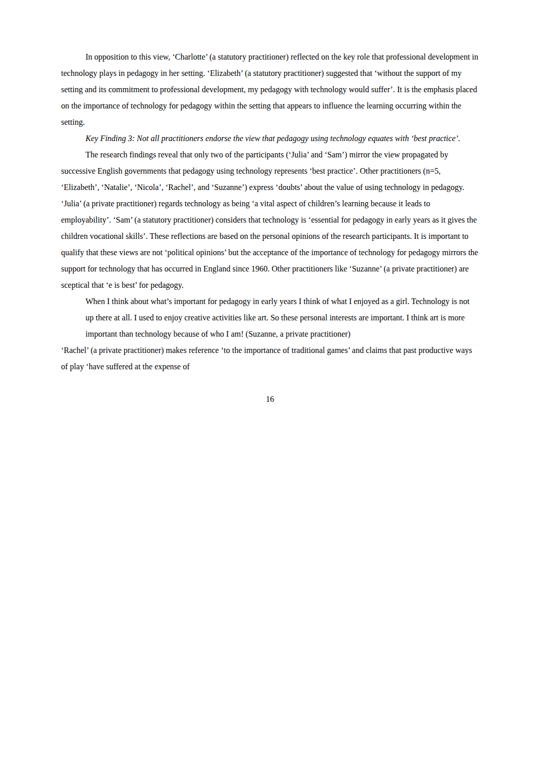In opposition to this view, ‘Charlotte’ (a statutory practitioner) reflected on the key role that professional development in technology plays in pedagogy in her setting. ‘Elizabeth’ (a statutory practitioner) suggested that ‘without the support of my setting and its commitment to professional development, my pedagogy with technology would suffer’. It is the emphasis placed on the importance of technology for pedagogy within the setting that appears to influence the learning occurring within the setting.
Key Finding 3: Not all practitioners endorse the view that pedagogy using technology equates with ‘best practice’.
The research findings reveal that only two of the participants (‘Julia’ and ‘Sam’) mirror the view propagated by successive English governments that pedagogy using technology represents ‘best practice’. Other practitioners (n=5, ‘Elizabeth’, ‘Natalie’, ‘Nicola’, ‘Rachel’, and ‘Suzanne’) express ‘doubts’ about the value of using technology in pedagogy. ‘Julia’ (a private practitioner) regards technology as being ‘a vital aspect of children’s learning because it leads to employability’. ‘Sam’ (a statutory practitioner) considers that technology is ‘essential for pedagogy in early years as it gives the children vocational skills’. These reflections are based on the personal opinions of the research participants. It is important to qualify that these views are not ‘political opinions’ but the acceptance of the importance of technology for pedagogy mirrors the support for technology that has occurred in England since 1960. Other practitioners like ‘Suzanne’ (a private practitioner) are sceptical that ‘e is best’ for pedagogy.
When I think about what’s important for pedagogy in early years I think of what I enjoyed as a girl. Technology is not up there at all. I used to enjoy creative activities like art. So these personal interests are important. I think art is more important than technology because of who I am! (Suzanne, a private practitioner)
‘Rachel’ (a private practitioner) makes reference ‘to the importance of traditional games’ and claims that past productive ways of play ‘have suffered at the expense of
16